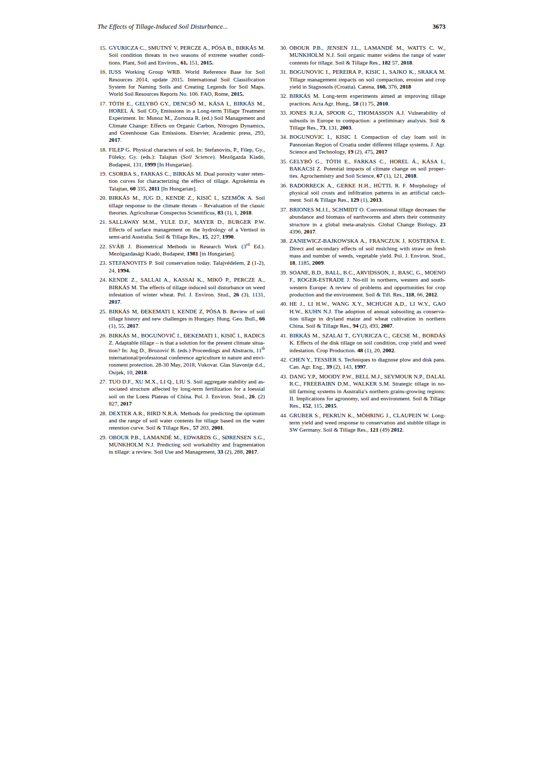The Effects of Tillage-Induced Soil Disturbance...
3673
GYURICZA C., SMUTNÝ V, PERCZE A., PÓSA B., BIRKÁS M. Soil condition threats in two seasons of extreme weather conditions. Plant, Soil and Environ., 61, 151, 2015.
IUSS Working Group WRB. World Reference Base for Soil Resources 2014, update 2015. International Soil Classification System for Naming Soils and Creating Legends for Soil Maps. World Soil Resources Reports No. 106. FAO, Rome, 2015.
TÓTH E., GELYBÓ GY., DENCSŐ M., KÁSA I., BIRKÁS M., HOREL Á. Soil CO2 Emissions in a Long-term Tillage Treatment Experiment. In: Munoz M., Zornoza R. (ed.) Soil Management and Climate Change: Effects on Organic Carbon, Nitrogen Dynamics, and Greenhouse Gas Emissions. Elsevier, Academic press, 293, 2017.
FILEP G. Physical characters of soil. In: Stefanovits, P., Filep, Gy., Füleky, Gy. (eds.): Talajtan (Soil Science). Mezőgazda Kiadó, Budapest, 131, 1999 [In Hungarian].
CSORBA S., FARKAS C., BIRKÁS M. Dual porosity water retention curves for characterizing the effect of tillage. Agrokémia és Talajtan, 60 335, 2011 [In Hungarian].
BIRKÁS M., JUG D., KENDE Z., KISIĆ I., SZEMŐK A. Soil tillage response to the climate threats – Revaluation of the classic theories. Agriculturae Conspectus Scientificus, 83 (1), 1, 2018.
SALLAWAY M.M., YULE D.F., MAYER D., BURGER P.W. Effects of surface management on the hydrology of a Vertisol in semi-arid Australia. Soil & Tillage Res., 15, 227, 1990.
SVÁB J. Biometrical Methods in Research Work (3rd Ed.). Mezőgazdasági Kiadó, Budapest, 1981 [in Hungarian].
STEFANOVITS P. Soil conservation today. Talajvédelem, 2 (1-2), 24, 1994.
KENDE Z., SALLAI A., KASSAI K., MIKÓ P., PERCZE A., BIRKÁS M. The effects of tillage induced soil disturbance on weed infestation of winter wheat. Pol. J. Environ. Stud., 26 (3), 1131, 2017.
BIRKÁS M, ĐEKEMATI I, KENDE Z, PÓSA B. Review of soil tillage history and new challenges in Hungary. Hung. Geo. Bull., 66 (1), 55, 2017.
BIRKÁS M., BOGUNOVIĆ I., ĐEKEMATI I., KISIĆ I., RADICS Z. Adaptable tillage – is that a solution for the present climate situation? In: Jug D., Brozović B. (eds.) Proceedings and Abstracts, 11th international/professional conference agriculture in nature and environment protection. 28-30 May, 2018, Vukovar. Glas Slavonije d.d., Osijek, 10, 2018.
TUO D.F., XU M.X., LI Q., LIU S. Soil aggregate stability and associated structure affected by long-term fertilization for a loessial soil on the Loess Plateau of China. Pol. J. Environ. Stud., 26. (2) 827, 2017
DEXTER A.R., BIRD N.R.A. Methods for predicting the optimum and the range of soil water contents for tillage based on the water retention curve. Soil & Tillage Res., 57 203, 2001.
OBOUR P.B., LAMANDÉ M., EDWARDS G., SØRENSEN S.G., MUNKHOLM N.J. Predicting soil workability and fragmentation in tillage: a review. Soil Use and Management, 33 (2), 288, 2017.
OBOUR P.B., JENSEN J.L., LAMANDÉ M., WATTS C. W., MUNKHOLM N.J. Soil organic matter widens the range of water contents for tillage. Soil & Tillage Res., 182 57, 2018.
BOGUNOVIC I., PEREIRA P., KISIC I., SAJKO K., SRAKA M. Tillage management impacts on soil compaction, erosion and crop yield in Stagnosols (Croatia). Catena, 160, 376, 2018
BIRKÁS M. Long-term experiments aimed at improving tillage practices. Acta Agr. Hung., 58 (1) 75, 2010.
JONES R.J.A, SPOOR G., THOMASSON A.J. Vulnerability of subsoils in Europe to compaction: a preliminary analysis. Soil & Tillage Res., 73, 131, 2003.
BOGUNOVIC I., KISIC I. Compaction of clay loam soil in Pannonian Region of Croatia under different tillage systems. J. Agr. Science and Technology, 19 (2), 475, 2017
GELYBÓ G., TÓTH E., FARKAS C., HOREL Á., KÁSA I., BAKACSI Z. Potential impacts of climate change on soil properties. Agrochemistry and Soil Science, 67 (1), 121, 2018.
BADORRECK A., GERKE H.H., HÜTTL R. F. Morphology of physical soil crusts and infiltration patterns in an artificial catchment. Soil & Tillage Res., 129 (1), 2013.
BRIONES M.J.I., SCHMIDT O. Conventional tillage decreases the abundance and biomass of earthworms and alters their community structure in a global meta-analysis. Global Change Biology, 23 4396, 2017.
ZANIEWICZ-BAJKOWSKA A., FRANCZUK J, KOSTERNA E. Direct and secondary effects of soil mulching with straw on fresh mass and number of weeds, vegetable yield. Pol. J. Environ. Stud., 18, 1185, 2009.
SOANE, B.D., BALL, B.C., ARVIDSSON, J., BASC, G., MOENO F., ROGER-ESTRADE J. No-till in northern, western and south-western Europe: A review of problems and opportunities for crop production and the environment. Soil & Till. Res., 118, 66, 2012.
HE J., LI H.W., WANG X.Y., MCHUGH A.D., LI W.Y., GAO H.W., KUHN N.J. The adoption of annual subsoiling as conservation tillage in dryland maize and wheat cultivation in northern China. Soil & Tillage Res., 94 (2), 493, 2007.
BIRKÁS M., SZALAI T., GYURICZA C., GECSE M., BORDÁS K. Effects of the disk tillage on soil condition, crop yield and weed infestation. Crop Production. 48 (1), 20, 2002.
CHEN Y., TESSIER S. Techniques to diagnose plow and disk pans. Can. Agr. Eng., 39 (2), 143, 1997.
DANG Y.P., MOODY P.W., BELL M.J., SEYMOUR N.P., DALAL R.C., FREEBAIRN D.M., WALKER S.M. Strategic tillage in no-till farming systems in Australia’s northern grains-growing regions: II. Implications for agronomy, soil and environment. Soil & Tillage Res., 152, 115, 2015.
GRUBER S., PEKRUN K., MÖHRING J., CLAUPEIN W. Long-term yield and weed response to conservation and stubble tillage in SW Germany. Soil & Tillage Res., 121 (49) 2012.